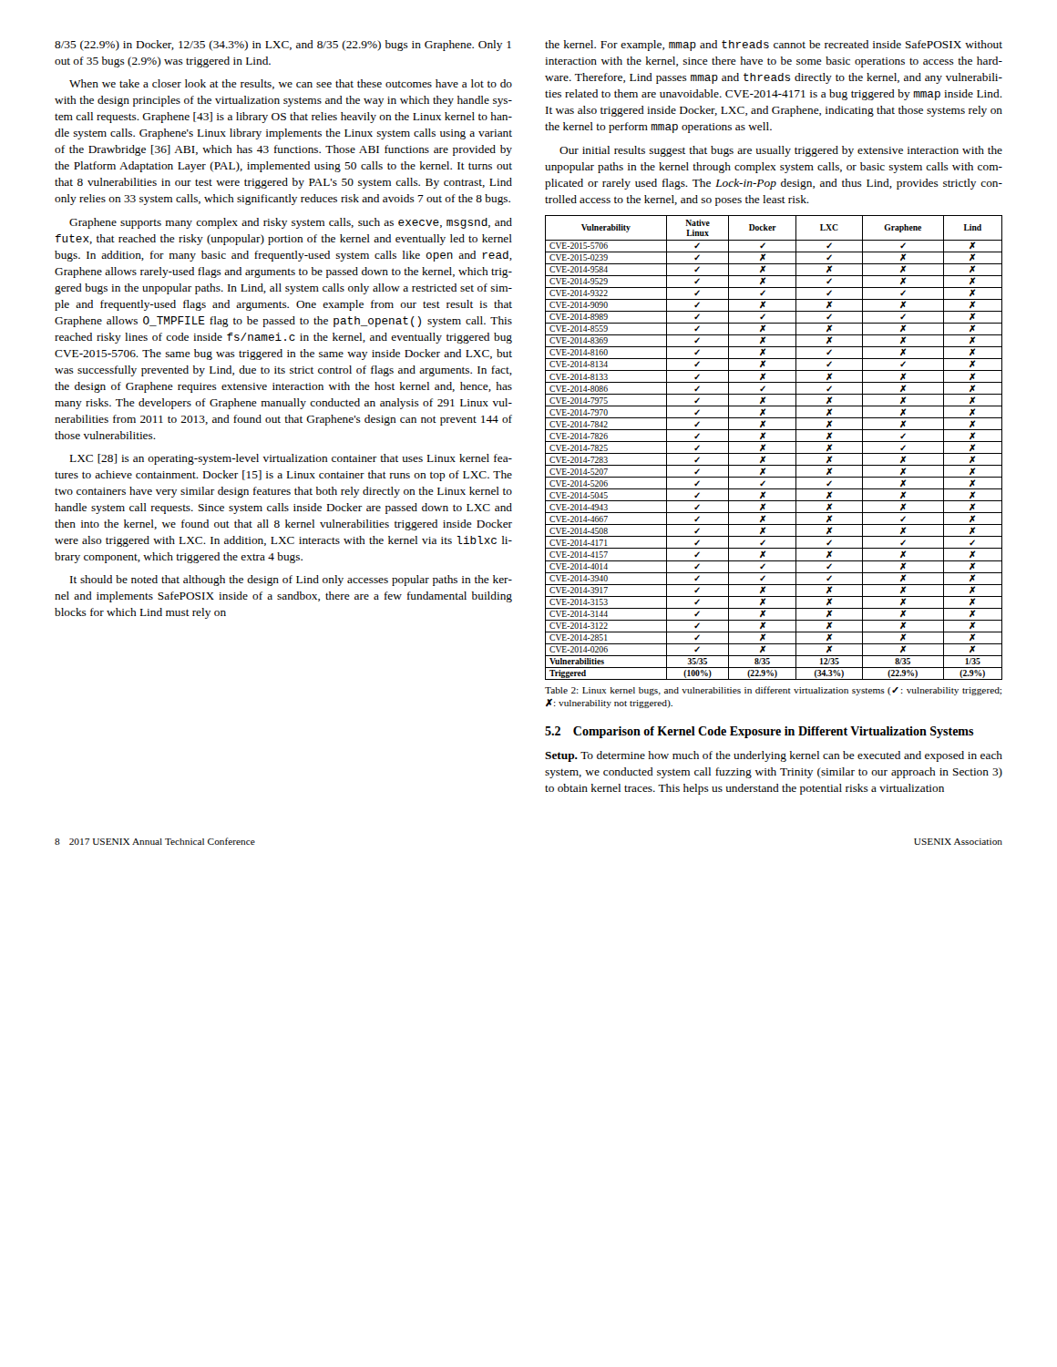8/35 (22.9%) in Docker, 12/35 (34.3%) in LXC, and 8/35 (22.9%) bugs in Graphene. Only 1 out of 35 bugs (2.9%) was triggered in Lind.
When we take a closer look at the results, we can see that these outcomes have a lot to do with the design principles of the virtualization systems and the way in which they handle system call requests. Graphene [43] is a library OS that relies heavily on the Linux kernel to handle system calls. Graphene's Linux library implements the Linux system calls using a variant of the Drawbridge [36] ABI, which has 43 functions. Those ABI functions are provided by the Platform Adaptation Layer (PAL), implemented using 50 calls to the kernel. It turns out that 8 vulnerabilities in our test were triggered by PAL's 50 system calls. By contrast, Lind only relies on 33 system calls, which significantly reduces risk and avoids 7 out of the 8 bugs.
Graphene supports many complex and risky system calls, such as execve, msgsnd, and futex, that reached the risky (unpopular) portion of the kernel and eventually led to kernel bugs. In addition, for many basic and frequently-used system calls like open and read, Graphene allows rarely-used flags and arguments to be passed down to the kernel, which triggered bugs in the unpopular paths. In Lind, all system calls only allow a restricted set of simple and frequently-used flags and arguments. One example from our test result is that Graphene allows O_TMPFILE flag to be passed to the path_openat() system call. This reached risky lines of code inside fs/namei.c in the kernel, and eventually triggered bug CVE-2015-5706. The same bug was triggered in the same way inside Docker and LXC, but was successfully prevented by Lind, due to its strict control of flags and arguments. In fact, the design of Graphene requires extensive interaction with the host kernel and, hence, has many risks. The developers of Graphene manually conducted an analysis of 291 Linux vulnerabilities from 2011 to 2013, and found out that Graphene's design can not prevent 144 of those vulnerabilities.
LXC [28] is an operating-system-level virtualization container that uses Linux kernel features to achieve containment. Docker [15] is a Linux container that runs on top of LXC. The two containers have very similar design features that both rely directly on the Linux kernel to handle system call requests. Since system calls inside Docker are passed down to LXC and then into the kernel, we found out that all 8 kernel vulnerabilities triggered inside Docker were also triggered with LXC. In addition, LXC interacts with the kernel via its liblxc library component, which triggered the extra 4 bugs.
It should be noted that although the design of Lind only accesses popular paths in the kernel and implements SafePOSIX inside of a sandbox, there are a few fundamental building blocks for which Lind must rely on
the kernel. For example, mmap and threads cannot be recreated inside SafePOSIX without interaction with the kernel, since there have to be some basic operations to access the hardware. Therefore, Lind passes mmap and threads directly to the kernel, and any vulnerabilities related to them are unavoidable. CVE-2014-4171 is a bug triggered by mmap inside Lind. It was also triggered inside Docker, LXC, and Graphene, indicating that those systems rely on the kernel to perform mmap operations as well.
Our initial results suggest that bugs are usually triggered by extensive interaction with the unpopular paths in the kernel through complex system calls, or basic system calls with complicated or rarely used flags. The Lock-in-Pop design, and thus Lind, provides strictly controlled access to the kernel, and so poses the least risk.
| Vulnerability | Native Linux | Docker | LXC | Graphene | Lind |
| --- | --- | --- | --- | --- | --- |
| CVE-2015-5706 | ✓ | ✓ | ✓ | ✓ | ✗ |
| CVE-2015-0239 | ✓ | ✗ | ✓ | ✗ | ✗ |
| CVE-2014-9584 | ✓ | ✗ | ✗ | ✗ | ✗ |
| CVE-2014-9529 | ✓ | ✗ | ✓ | ✗ | ✗ |
| CVE-2014-9322 | ✓ | ✓ | ✓ | ✓ | ✗ |
| CVE-2014-9090 | ✓ | ✗ | ✗ | ✗ | ✗ |
| CVE-2014-8989 | ✓ | ✓ | ✓ | ✓ | ✗ |
| CVE-2014-8559 | ✓ | ✗ | ✗ | ✗ | ✗ |
| CVE-2014-8369 | ✓ | ✗ | ✗ | ✗ | ✗ |
| CVE-2014-8160 | ✓ | ✗ | ✓ | ✗ | ✗ |
| CVE-2014-8134 | ✓ | ✗ | ✓ | ✓ | ✗ |
| CVE-2014-8133 | ✓ | ✗ | ✗ | ✗ | ✗ |
| CVE-2014-8086 | ✓ | ✓ | ✓ | ✗ | ✗ |
| CVE-2014-7975 | ✓ | ✗ | ✗ | ✗ | ✗ |
| CVE-2014-7970 | ✓ | ✗ | ✗ | ✗ | ✗ |
| CVE-2014-7842 | ✓ | ✗ | ✗ | ✗ | ✗ |
| CVE-2014-7826 | ✓ | ✗ | ✗ | ✓ | ✗ |
| CVE-2014-7825 | ✓ | ✗ | ✗ | ✓ | ✗ |
| CVE-2014-7283 | ✓ | ✗ | ✗ | ✗ | ✗ |
| CVE-2014-5207 | ✓ | ✗ | ✗ | ✗ | ✗ |
| CVE-2014-5206 | ✓ | ✓ | ✓ | ✗ | ✗ |
| CVE-2014-5045 | ✓ | ✗ | ✗ | ✗ | ✗ |
| CVE-2014-4943 | ✓ | ✗ | ✗ | ✗ | ✗ |
| CVE-2014-4667 | ✓ | ✗ | ✗ | ✓ | ✗ |
| CVE-2014-4508 | ✓ | ✗ | ✗ | ✗ | ✗ |
| CVE-2014-4171 | ✓ | ✓ | ✓ | ✓ | ✓ |
| CVE-2014-4157 | ✓ | ✗ | ✗ | ✗ | ✗ |
| CVE-2014-4014 | ✓ | ✓ | ✓ | ✗ | ✗ |
| CVE-2014-3940 | ✓ | ✓ | ✓ | ✗ | ✗ |
| CVE-2014-3917 | ✓ | ✗ | ✗ | ✗ | ✗ |
| CVE-2014-3153 | ✓ | ✗ | ✗ | ✗ | ✗ |
| CVE-2014-3144 | ✓ | ✗ | ✗ | ✗ | ✗ |
| CVE-2014-3122 | ✓ | ✗ | ✗ | ✗ | ✗ |
| CVE-2014-2851 | ✓ | ✗ | ✗ | ✗ | ✗ |
| CVE-2014-0206 | ✓ | ✗ | ✗ | ✗ | ✗ |
| Vulnerabilities | 35/35 | 8/35 | 12/35 | 8/35 | 1/35 |
| Triggered | (100%) | (22.9%) | (34.3%) | (22.9%) | (2.9%) |
Table 2: Linux kernel bugs, and vulnerabilities in different virtualization systems (✓: vulnerability triggered; ✗: vulnerability not triggered).
5.2 Comparison of Kernel Code Exposure in Different Virtualization Systems
Setup. To determine how much of the underlying kernel can be executed and exposed in each system, we conducted system call fuzzing with Trinity (similar to our approach in Section 3) to obtain kernel traces. This helps us understand the potential risks a virtualization
82017 USENIX Annual Technical Conference
USENIX Association